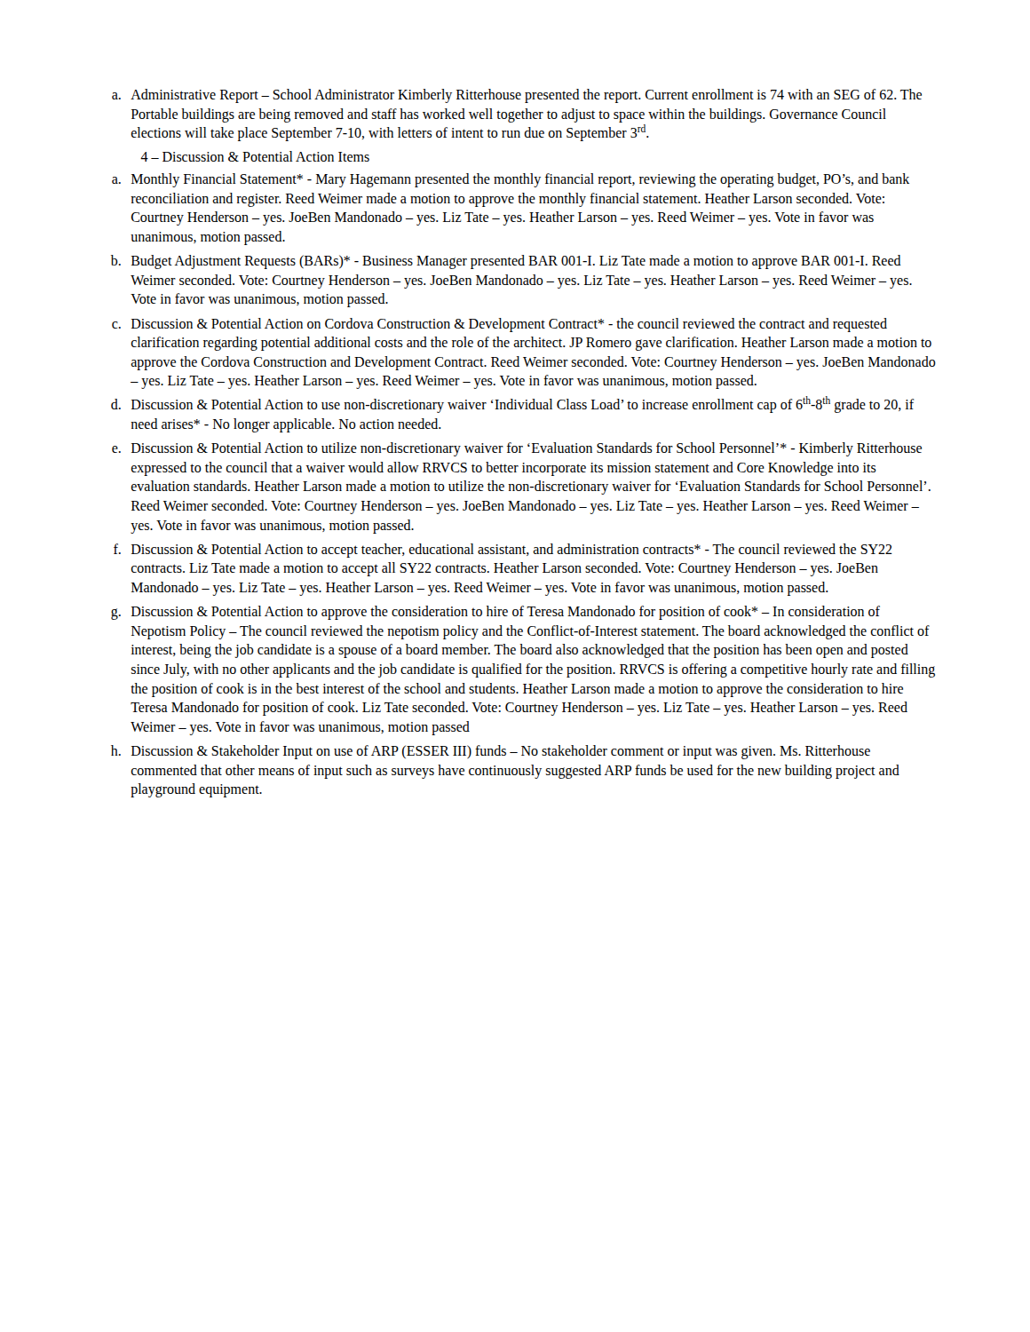Administrative Report – School Administrator Kimberly Ritterhouse presented the report. Current enrollment is 74 with an SEG of 62. The Portable buildings are being removed and staff has worked well together to adjust to space within the buildings. Governance Council elections will take place September 7-10, with letters of intent to run due on September 3rd.
4 – Discussion & Potential Action Items
Monthly Financial Statement* - Mary Hagemann presented the monthly financial report, reviewing the operating budget, PO’s, and bank reconciliation and register. Reed Weimer made a motion to approve the monthly financial statement. Heather Larson seconded. Vote: Courtney Henderson – yes. JoeBen Mandonado – yes. Liz Tate – yes. Heather Larson – yes. Reed Weimer – yes. Vote in favor was unanimous, motion passed.
Budget Adjustment Requests (BARs)* - Business Manager presented BAR 001-I. Liz Tate made a motion to approve BAR 001-I. Reed Weimer seconded. Vote: Courtney Henderson – yes. JoeBen Mandonado – yes. Liz Tate – yes. Heather Larson – yes. Reed Weimer – yes. Vote in favor was unanimous, motion passed.
Discussion & Potential Action on Cordova Construction & Development Contract* - the council reviewed the contract and requested clarification regarding potential additional costs and the role of the architect. JP Romero gave clarification. Heather Larson made a motion to approve the Cordova Construction and Development Contract. Reed Weimer seconded. Vote: Courtney Henderson – yes. JoeBen Mandonado – yes. Liz Tate – yes. Heather Larson – yes. Reed Weimer – yes. Vote in favor was unanimous, motion passed.
Discussion & Potential Action to use non-discretionary waiver ‘Individual Class Load’ to increase enrollment cap of 6th-8th grade to 20, if need arises* - No longer applicable. No action needed.
Discussion & Potential Action to utilize non-discretionary waiver for ‘Evaluation Standards for School Personnel’* - Kimberly Ritterhouse expressed to the council that a waiver would allow RRVCS to better incorporate its mission statement and Core Knowledge into its evaluation standards. Heather Larson made a motion to utilize the non-discretionary waiver for ‘Evaluation Standards for School Personnel’. Reed Weimer seconded. Vote: Courtney Henderson – yes. JoeBen Mandonado – yes. Liz Tate – yes. Heather Larson – yes. Reed Weimer – yes. Vote in favor was unanimous, motion passed.
Discussion & Potential Action to accept teacher, educational assistant, and administration contracts* - The council reviewed the SY22 contracts. Liz Tate made a motion to accept all SY22 contracts. Heather Larson seconded. Vote: Courtney Henderson – yes. JoeBen Mandonado – yes. Liz Tate – yes. Heather Larson – yes. Reed Weimer – yes. Vote in favor was unanimous, motion passed.
Discussion & Potential Action to approve the consideration to hire of Teresa Mandonado for position of cook* – In consideration of Nepotism Policy – The council reviewed the nepotism policy and the Conflict-of-Interest statement. The board acknowledged the conflict of interest, being the job candidate is a spouse of a board member. The board also acknowledged that the position has been open and posted since July, with no other applicants and the job candidate is qualified for the position. RRVCS is offering a competitive hourly rate and filling the position of cook is in the best interest of the school and students. Heather Larson made a motion to approve the consideration to hire Teresa Mandonado for position of cook. Liz Tate seconded. Vote: Courtney Henderson – yes. Liz Tate – yes. Heather Larson – yes. Reed Weimer – yes. Vote in favor was unanimous, motion passed
Discussion & Stakeholder Input on use of ARP (ESSER III) funds – No stakeholder comment or input was given. Ms. Ritterhouse commented that other means of input such as surveys have continuously suggested ARP funds be used for the new building project and playground equipment.